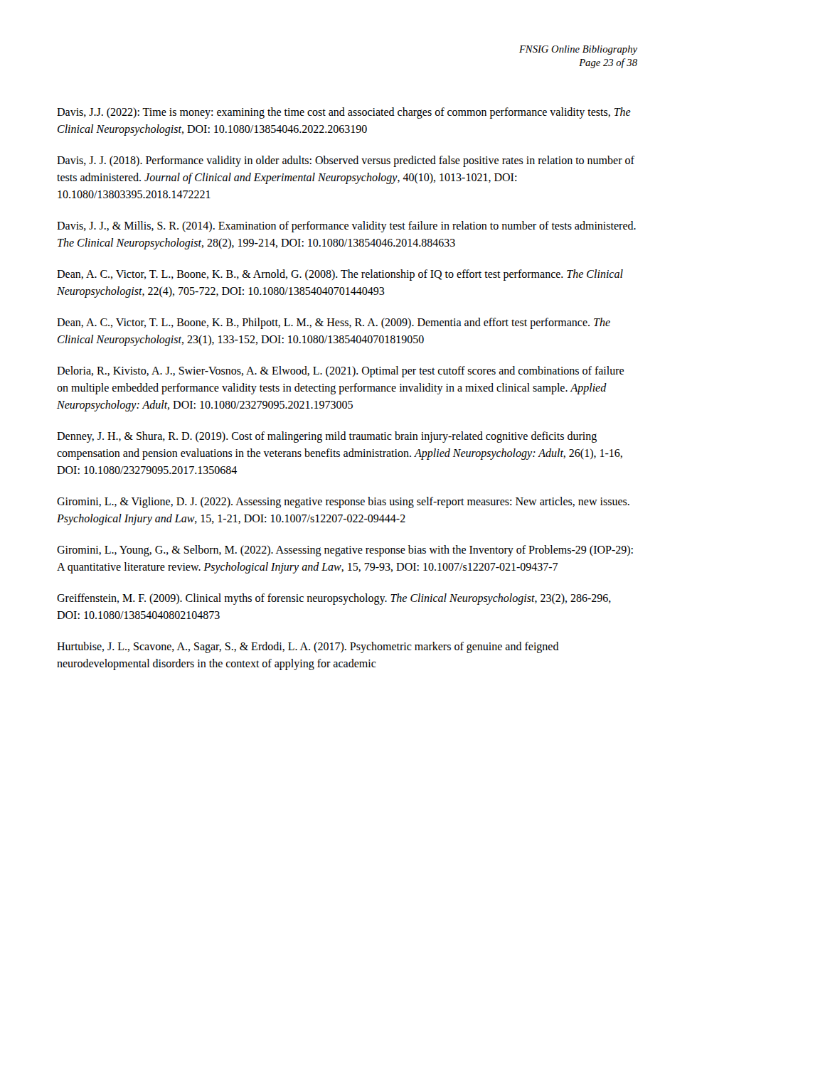FNSIG Online Bibliography
Page 23 of 38
Davis, J.J. (2022): Time is money: examining the time cost and associated charges of common performance validity tests, The Clinical Neuropsychologist, DOI: 10.1080/13854046.2022.2063190
Davis, J. J. (2018). Performance validity in older adults: Observed versus predicted false positive rates in relation to number of tests administered. Journal of Clinical and Experimental Neuropsychology, 40(10), 1013-1021, DOI: 10.1080/13803395.2018.1472221
Davis, J. J., & Millis, S. R. (2014). Examination of performance validity test failure in relation to number of tests administered. The Clinical Neuropsychologist, 28(2), 199-214, DOI: 10.1080/13854046.2014.884633
Dean, A. C., Victor, T. L., Boone, K. B., & Arnold, G. (2008). The relationship of IQ to effort test performance. The Clinical Neuropsychologist, 22(4), 705-722, DOI: 10.1080/13854040701440493
Dean, A. C., Victor, T. L., Boone, K. B., Philpott, L. M., & Hess, R. A. (2009). Dementia and effort test performance. The Clinical Neuropsychologist, 23(1), 133-152, DOI: 10.1080/13854040701819050
Deloria, R., Kivisto, A. J., Swier-Vosnos, A. & Elwood, L. (2021). Optimal per test cutoff scores and combinations of failure on multiple embedded performance validity tests in detecting performance invalidity in a mixed clinical sample. Applied Neuropsychology: Adult, DOI: 10.1080/23279095.2021.1973005
Denney, J. H., & Shura, R. D. (2019). Cost of malingering mild traumatic brain injury-related cognitive deficits during compensation and pension evaluations in the veterans benefits administration. Applied Neuropsychology: Adult, 26(1), 1-16, DOI: 10.1080/23279095.2017.1350684
Giromini, L., & Viglione, D. J. (2022). Assessing negative response bias using self-report measures: New articles, new issues. Psychological Injury and Law, 15, 1-21, DOI: 10.1007/s12207-022-09444-2
Giromini, L., Young, G., & Selborn, M. (2022). Assessing negative response bias with the Inventory of Problems-29 (IOP-29): A quantitative literature review. Psychological Injury and Law, 15, 79-93, DOI: 10.1007/s12207-021-09437-7
Greiffenstein, M. F. (2009). Clinical myths of forensic neuropsychology. The Clinical Neuropsychologist, 23(2), 286-296, DOI: 10.1080/13854040802104873
Hurtubise, J. L., Scavone, A., Sagar, S., & Erdodi, L. A. (2017). Psychometric markers of genuine and feigned neurodevelopmental disorders in the context of applying for academic